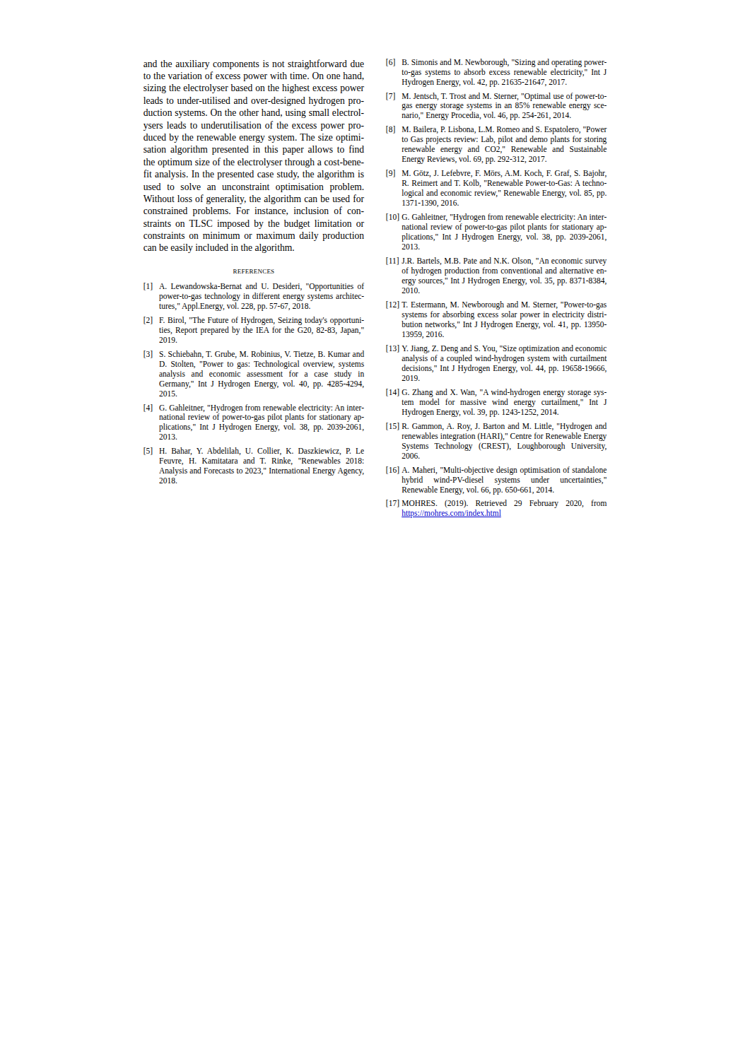and the auxiliary components is not straightforward due to the variation of excess power with time. On one hand, sizing the electrolyser based on the highest excess power leads to under-utilised and over-designed hydrogen production systems. On the other hand, using small electrolysers leads to underutilisation of the excess power produced by the renewable energy system. The size optimisation algorithm presented in this paper allows to find the optimum size of the electrolyser through a cost-benefit analysis. In the presented case study, the algorithm is used to solve an unconstraint optimisation problem. Without loss of generality, the algorithm can be used for constrained problems. For instance, inclusion of constraints on TLSC imposed by the budget limitation or constraints on minimum or maximum daily production can be easily included in the algorithm.
References
[1] A. Lewandowska-Bernat and U. Desideri, "Opportunities of power-to-gas technology in different energy systems architectures," Appl.Energy, vol. 228, pp. 57-67, 2018.
[2] F. Birol, "The Future of Hydrogen, Seizing today's opportunities, Report prepared by the IEA for the G20, 82-83, Japan," 2019.
[3] S. Schiebahn, T. Grube, M. Robinius, V. Tietze, B. Kumar and D. Stolten, "Power to gas: Technological overview, systems analysis and economic assessment for a case study in Germany," Int J Hydrogen Energy, vol. 40, pp. 4285-4294, 2015.
[4] G. Gahleitner, "Hydrogen from renewable electricity: An international review of power-to-gas pilot plants for stationary applications," Int J Hydrogen Energy, vol. 38, pp. 2039-2061, 2013.
[5] H. Bahar, Y. Abdelilah, U. Collier, K. Daszkiewicz, P. Le Feuvre, H. Kamitatara and T. Rinke, "Renewables 2018: Analysis and Forecasts to 2023," International Energy Agency, 2018.
[6] B. Simonis and M. Newborough, "Sizing and operating power-to-gas systems to absorb excess renewable electricity," Int J Hydrogen Energy, vol. 42, pp. 21635-21647, 2017.
[7] M. Jentsch, T. Trost and M. Sterner, "Optimal use of power-to-gas energy storage systems in an 85% renewable energy scenario," Energy Procedia, vol. 46, pp. 254-261, 2014.
[8] M. Bailera, P. Lisbona, L.M. Romeo and S. Espatolero, "Power to Gas projects review: Lab, pilot and demo plants for storing renewable energy and CO2," Renewable and Sustainable Energy Reviews, vol. 69, pp. 292-312, 2017.
[9] M. Götz, J. Lefebvre, F. Mörs, A.M. Koch, F. Graf, S. Bajohr, R. Reimert and T. Kolb, "Renewable Power-to-Gas: A technological and economic review," Renewable Energy, vol. 85, pp. 1371-1390, 2016.
[10] G. Gahleitner, "Hydrogen from renewable electricity: An international review of power-to-gas pilot plants for stationary applications," Int J Hydrogen Energy, vol. 38, pp. 2039-2061, 2013.
[11] J.R. Bartels, M.B. Pate and N.K. Olson, "An economic survey of hydrogen production from conventional and alternative energy sources," Int J Hydrogen Energy, vol. 35, pp. 8371-8384, 2010.
[12] T. Estermann, M. Newborough and M. Sterner, "Power-to-gas systems for absorbing excess solar power in electricity distribution networks," Int J Hydrogen Energy, vol. 41, pp. 13950-13959, 2016.
[13] Y. Jiang, Z. Deng and S. You, "Size optimization and economic analysis of a coupled wind-hydrogen system with curtailment decisions," Int J Hydrogen Energy, vol. 44, pp. 19658-19666, 2019.
[14] G. Zhang and X. Wan, "A wind-hydrogen energy storage system model for massive wind energy curtailment," Int J Hydrogen Energy, vol. 39, pp. 1243-1252, 2014.
[15] R. Gammon, A. Roy, J. Barton and M. Little, "Hydrogen and renewables integration (HARI)," Centre for Renewable Energy Systems Technology (CREST), Loughborough University, 2006.
[16] A. Maheri, "Multi-objective design optimisation of standalone hybrid wind-PV-diesel systems under uncertainties," Renewable Energy, vol. 66, pp. 650-661, 2014.
[17] MOHRES. (2019). Retrieved 29 February 2020, from https://mohres.com/index.html